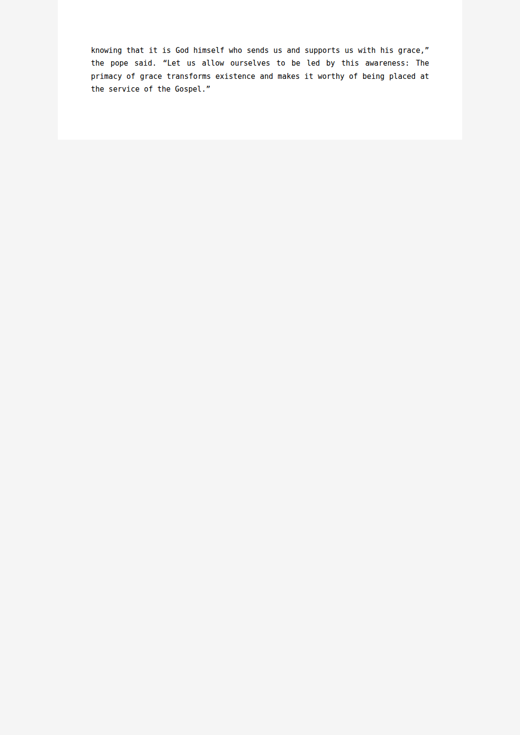knowing that it is God himself who sends us and supports us with his grace,” the pope said. “Let us allow ourselves to be led by this awareness: The primacy of grace transforms existence and makes it worthy of being placed at the service of the Gospel.”